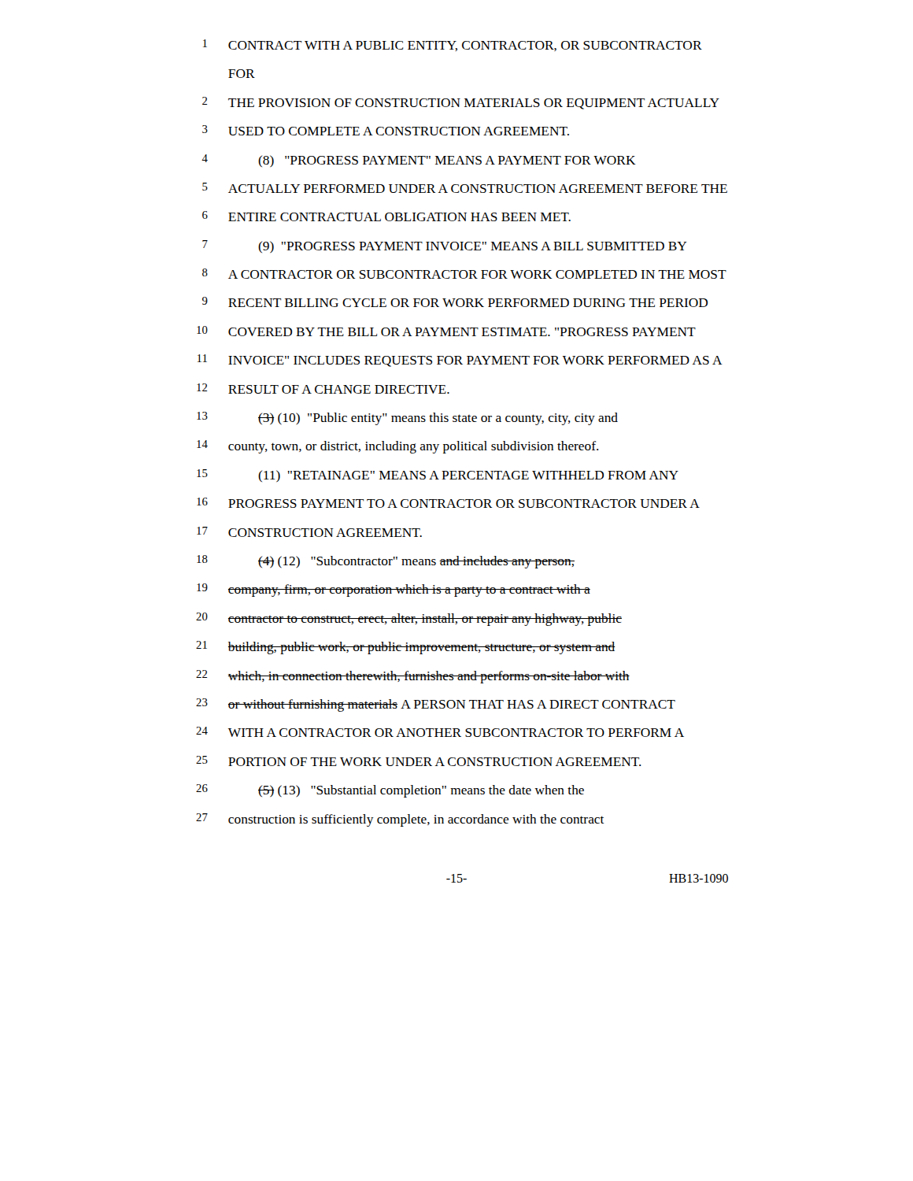CONTRACT WITH A PUBLIC ENTITY, CONTRACTOR, OR SUBCONTRACTOR FOR
THE PROVISION OF CONSTRUCTION MATERIALS OR EQUIPMENT ACTUALLY
USED TO COMPLETE A CONSTRUCTION AGREEMENT.
(8) "PROGRESS PAYMENT" MEANS A PAYMENT FOR WORK
ACTUALLY PERFORMED UNDER A CONSTRUCTION AGREEMENT BEFORE THE
ENTIRE CONTRACTUAL OBLIGATION HAS BEEN MET.
(9) "PROGRESS PAYMENT INVOICE" MEANS A BILL SUBMITTED BY
A CONTRACTOR OR SUBCONTRACTOR FOR WORK COMPLETED IN THE MOST
RECENT BILLING CYCLE OR FOR WORK PERFORMED DURING THE PERIOD
COVERED BY THE BILL OR A PAYMENT ESTIMATE. "PROGRESS PAYMENT
INVOICE" INCLUDES REQUESTS FOR PAYMENT FOR WORK PERFORMED AS A
RESULT OF A CHANGE DIRECTIVE.
(3) (10) "Public entity" means this state or a county, city, city and
county, town, or district, including any political subdivision thereof.
(11) "RETAINAGE" MEANS A PERCENTAGE WITHHELD FROM ANY
PROGRESS PAYMENT TO A CONTRACTOR OR SUBCONTRACTOR UNDER A
CONSTRUCTION AGREEMENT.
(4) (12) "Subcontractor" means and includes any person,
company, firm, or corporation which is a party to a contract with a
contractor to construct, erect, alter, install, or repair any highway, public
building, public work, or public improvement, structure, or system and
which, in connection therewith, furnishes and performs on-site labor with
or without furnishing materials A PERSON THAT HAS A DIRECT CONTRACT
WITH A CONTRACTOR OR ANOTHER SUBCONTRACTOR TO PERFORM A
PORTION OF THE WORK UNDER A CONSTRUCTION AGREEMENT.
(5) (13) "Substantial completion" means the date when the
construction is sufficiently complete, in accordance with the contract
-15- HB13-1090